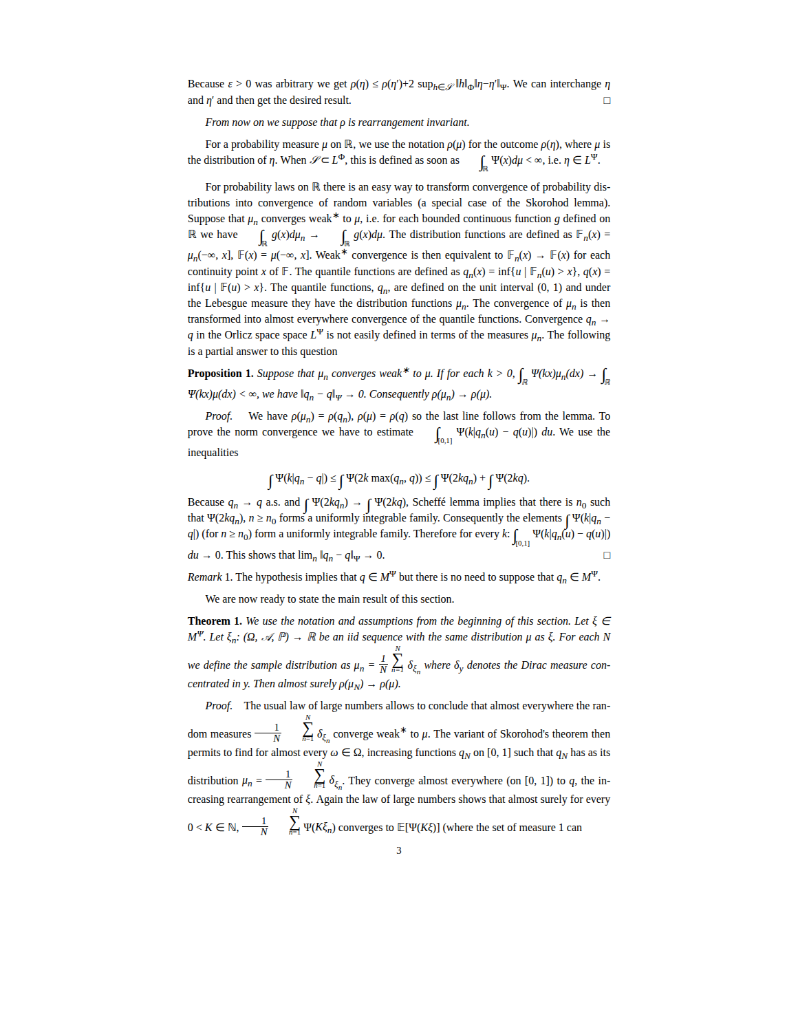Because ε > 0 was arbitrary we get ρ(η) ≤ ρ(η′)+2 suph∈𝒮 ‖h‖Φ‖η−η′‖Ψ. We can interchange η and η′ and then get the desired result. □
From now on we suppose that ρ is rearrangement invariant.
For a probability measure μ on ℝ, we use the notation ρ(μ) for the outcome ρ(η), where μ is the distribution of η. When 𝒮 ⊂ LΦ, this is defined as soon as ∫ℝ Ψ(x)dμ < ∞, i.e. η ∈ LΨ.
For probability laws on ℝ there is an easy way to transform convergence of probability distributions into convergence of random variables (a special case of the Skorohod lemma). Suppose that μn converges weak∗ to μ, i.e. for each bounded continuous function g defined on ℝ we have ∫ℝ g(x)dμn → ∫ℝ g(x)dμ. The distribution functions are defined as 𝔽n(x) = μn(−∞, x], 𝔽(x) = μ(−∞, x]. Weak∗ convergence is then equivalent to 𝔽n(x) → 𝔽(x) for each continuity point x of 𝔽. The quantile functions are defined as qn(x) = inf{u | 𝔽n(u) > x}, q(x) = inf{u | 𝔽(u) > x}. The quantile functions, qn, are defined on the unit interval (0, 1) and under the Lebesgue measure they have the distribution functions μn. The convergence of μn is then transformed into almost everywhere convergence of the quantile functions. Convergence qn → q in the Orlicz space space LΨ is not easily defined in terms of the measures μn. The following is a partial answer to this question
Proposition 1. Suppose that μn converges weak∗ to μ. If for each k > 0, ∫ℝ Ψ(kx)μn(dx) → ∫ℝ Ψ(kx)μ(dx) < ∞, we have ‖qn − q‖Ψ → 0. Consequently ρ(μn) → ρ(μ).
Proof. We have ρ(μn) = ρ(qn), ρ(μ) = ρ(q) so the last line follows from the lemma. To prove the norm convergence we have to estimate ∫[0,1] Ψ(k|qn(u) − q(u)|) du. We use the inequalities
∫ Ψ(k|qn − q|) ≤ ∫ Ψ(2k max(qn, q)) ≤ ∫ Ψ(2kqn) + ∫ Ψ(2kq).
Because qn → q a.s. and ∫ Ψ(2kqn) → ∫ Ψ(2kq), Scheffé lemma implies that there is n0 such that Ψ(2kqn), n ≥ n0 forms a uniformly integrable family. Consequently the elements ∫ Ψ(k|qn − q|) (for n ≥ n0) form a uniformly integrable family. Therefore for every k: ∫[0,1] Ψ(k|qn(u) − q(u)|) du → 0. This shows that limn ‖qn − q‖Ψ → 0. □
Remark 1. The hypothesis implies that q ∈ MΨ but there is no need to suppose that qn ∈ MΨ.
We are now ready to state the main result of this section.
Theorem 1. We use the notation and assumptions from the beginning of this section. Let ξ ∈ MΨ. Let ξn: (Ω, 𝒜, ℙ) → ℝ be an iid sequence with the same distribution μ as ξ. For each N we define the sample distribution as μn = 1 N N∑n=1 δξn where δy denotes the Dirac measure concentrated in y. Then almost surely ρ(μN) → ρ(μ).
Proof. The usual law of large numbers allows to conclude that almost everywhere the random measures 1 N N∑n=1 δξn converge weak∗ to μ. The variant of Skorohod's theorem then permits to find for almost every ω ∈ Ω, increasing functions qN on [0, 1] such that qN has as its distribution μn = 1 N N∑n=1 δξn. They converge almost everywhere (on [0, 1]) to q, the increasing rearrangement of ξ. Again the law of large numbers shows that almost surely for every 0 < K ∈ ℕ, 1 N N∑n=1 Ψ(Kξn) converges to 𝔼[Ψ(Kξ)] (where the set of measure 1 can
3